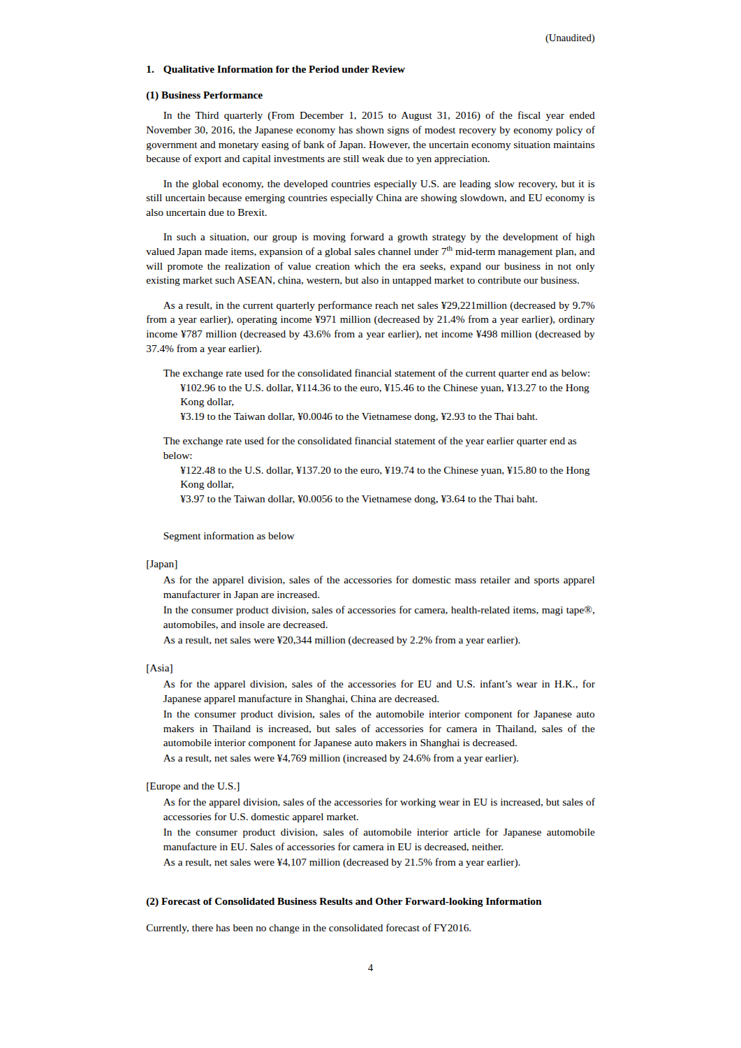(Unaudited)
1. Qualitative Information for the Period under Review
(1) Business Performance
In the Third quarterly (From December 1, 2015 to August 31, 2016) of the fiscal year ended November 30, 2016, the Japanese economy has shown signs of modest recovery by economy policy of government and monetary easing of bank of Japan. However, the uncertain economy situation maintains because of export and capital investments are still weak due to yen appreciation.
In the global economy, the developed countries especially U.S. are leading slow recovery, but it is still uncertain because emerging countries especially China are showing slowdown, and EU economy is also uncertain due to Brexit.
In such a situation, our group is moving forward a growth strategy by the development of high valued Japan made items, expansion of a global sales channel under 7th mid-term management plan, and will promote the realization of value creation which the era seeks, expand our business in not only existing market such ASEAN, china, western, but also in untapped market to contribute our business.
As a result, in the current quarterly performance reach net sales ¥29,221million (decreased by 9.7% from a year earlier), operating income ¥971 million (decreased by 21.4% from a year earlier), ordinary income ¥787 million (decreased by 43.6% from a year earlier), net income ¥498 million (decreased by 37.4% from a year earlier).
The exchange rate used for the consolidated financial statement of the current quarter end as below:
¥102.96 to the U.S. dollar, ¥114.36 to the euro, ¥15.46 to the Chinese yuan, ¥13.27 to the Hong Kong dollar,
¥3.19 to the Taiwan dollar, ¥0.0046 to the Vietnamese dong, ¥2.93 to the Thai baht.
The exchange rate used for the consolidated financial statement of the year earlier quarter end as below:
¥122.48 to the U.S. dollar, ¥137.20 to the euro, ¥19.74 to the Chinese yuan, ¥15.80 to the Hong Kong dollar,
¥3.97 to the Taiwan dollar, ¥0.0056 to the Vietnamese dong, ¥3.64 to the Thai baht.
Segment information as below
[Japan]
As for the apparel division, sales of the accessories for domestic mass retailer and sports apparel manufacturer in Japan are increased.
In the consumer product division, sales of accessories for camera, health-related items, magi tape®, automobiles, and insole are decreased.
As a result, net sales were ¥20,344 million (decreased by 2.2% from a year earlier).
[Asia]
As for the apparel division, sales of the accessories for EU and U.S. infant’s wear in H.K., for Japanese apparel manufacture in Shanghai, China are decreased.
In the consumer product division, sales of the automobile interior component for Japanese auto makers in Thailand is increased, but sales of accessories for camera in Thailand, sales of the automobile interior component for Japanese auto makers in Shanghai is decreased.
As a result, net sales were ¥4,769 million (increased by 24.6% from a year earlier).
[Europe and the U.S.]
As for the apparel division, sales of the accessories for working wear in EU is increased, but sales of accessories for U.S. domestic apparel market.
In the consumer product division, sales of automobile interior article for Japanese automobile manufacture in EU. Sales of accessories for camera in EU is decreased, neither.
As a result, net sales were ¥4,107 million (decreased by 21.5% from a year earlier).
(2) Forecast of Consolidated Business Results and Other Forward-looking Information
Currently, there has been no change in the consolidated forecast of FY2016.
4